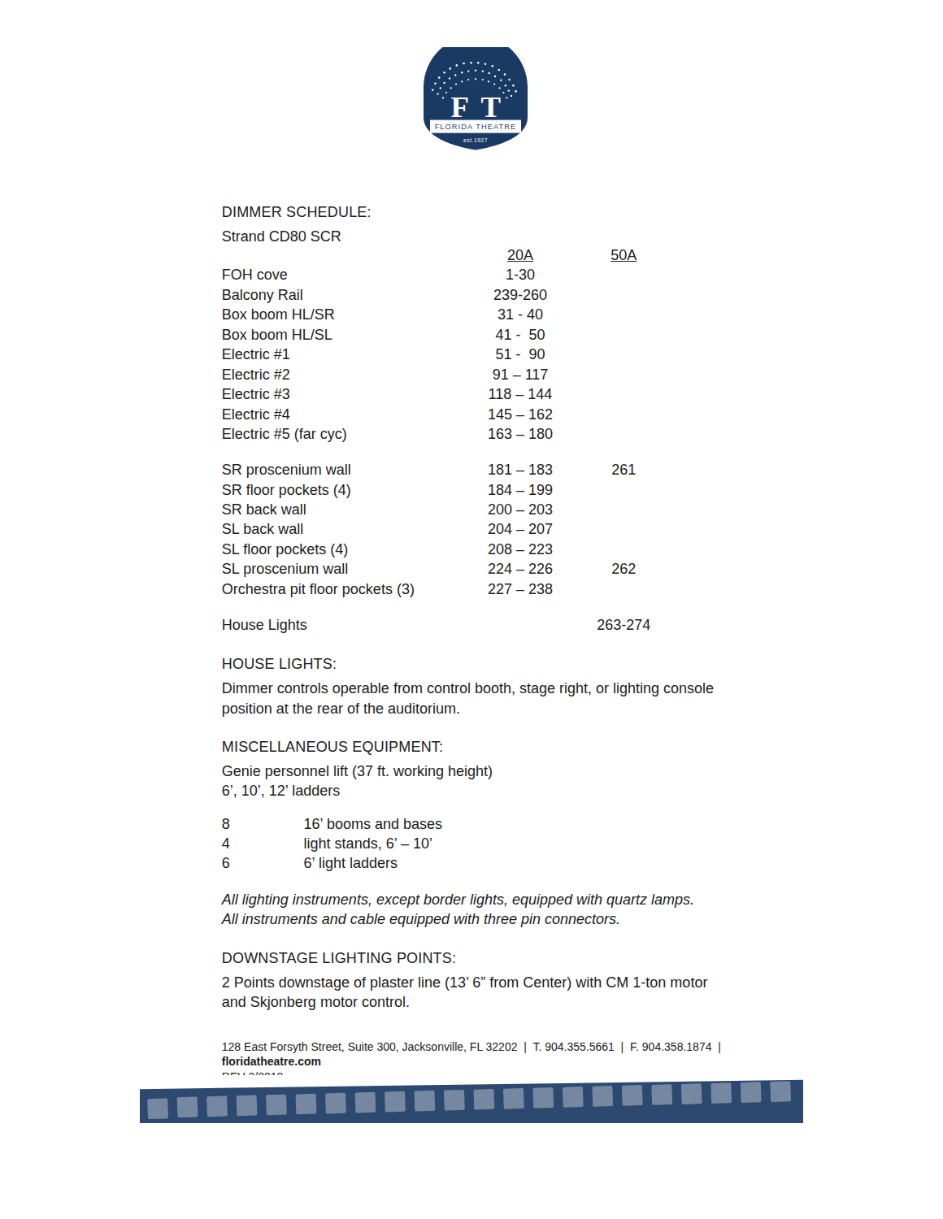F T FLORIDA THEATRE est.1927
Dimmer Schedule:
Strand CD80 SCR
| | 20A | 50A |
| FOH cove | 1-30 | |
| Balcony Rail | 239-260 | |
| Box boom HL/SR | 31 - 40 | |
| Box boom HL/SL | 41 - 50 | |
| Electric #1 | 51 - 90 | |
| Electric #2 | 91 – 117 | |
| Electric #3 | 118 – 144 | |
| Electric #4 | 145 – 162 | |
| Electric #5 (far cyc) | 163 – 180 | |
| SR proscenium wall | 181 – 183 | 261 |
| SR floor pockets (4) | 184 – 199 | |
| SR back wall | 200 – 203 | |
| SL back wall | 204 – 207 | |
| SL floor pockets (4) | 208 – 223 | |
| SL proscenium wall | 224 – 226 | 262 |
| Orchestra pit floor pockets (3) | 227 – 238 | |
| House Lights | | 263-274 |
House Lights:
Dimmer controls operable from control booth, stage right, or lighting console position at the rear of the auditorium.
Miscellaneous Equipment:
Genie personnel lift (37 ft. working height)
6’, 10’, 12’ ladders
| 8 | 16’ booms and bases |
| 4 | light stands, 6’ – 10’ |
| 6 | 6’ light ladders |
All lighting instruments, except border lights, equipped with quartz lamps.
All instruments and cable equipped with three pin connectors.
Downstage Lighting Points:
2 Points downstage of plaster line (13’ 6” from Center) with CM 1-ton motor and Skjonberg motor control.
128 East Forsyth Street, Suite 300, Jacksonville, FL 32202 | T. 904.355.5661 | F. 904.358.1874 | floridatheatre.com
REV 3/2018